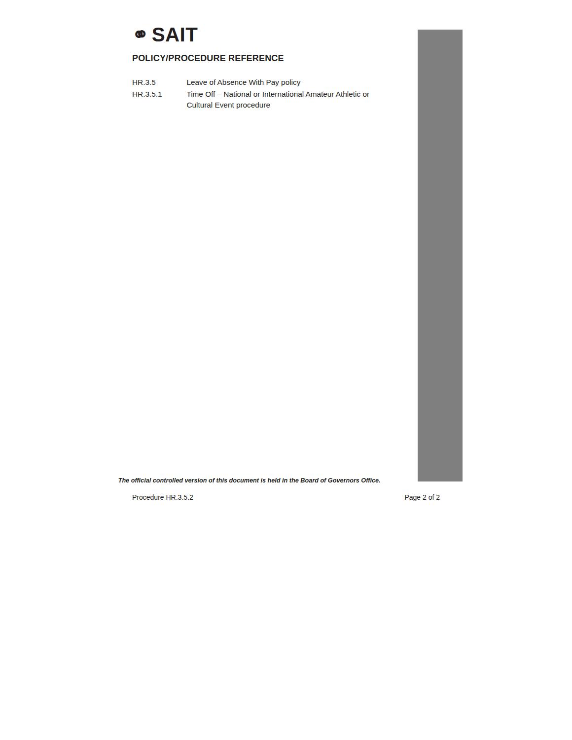PROCEDURE
⚭SAIT
POLICY/PROCEDURE REFERENCE
| HR.3.5 | Leave of Absence With Pay policy |
| HR.3.5.1 | Time Off – National or International Amateur Athletic or Cultural Event procedure |
The official controlled version of this document is held in the Board of Governors Office.
Procedure HR.3.5.2 Page 2 of 2